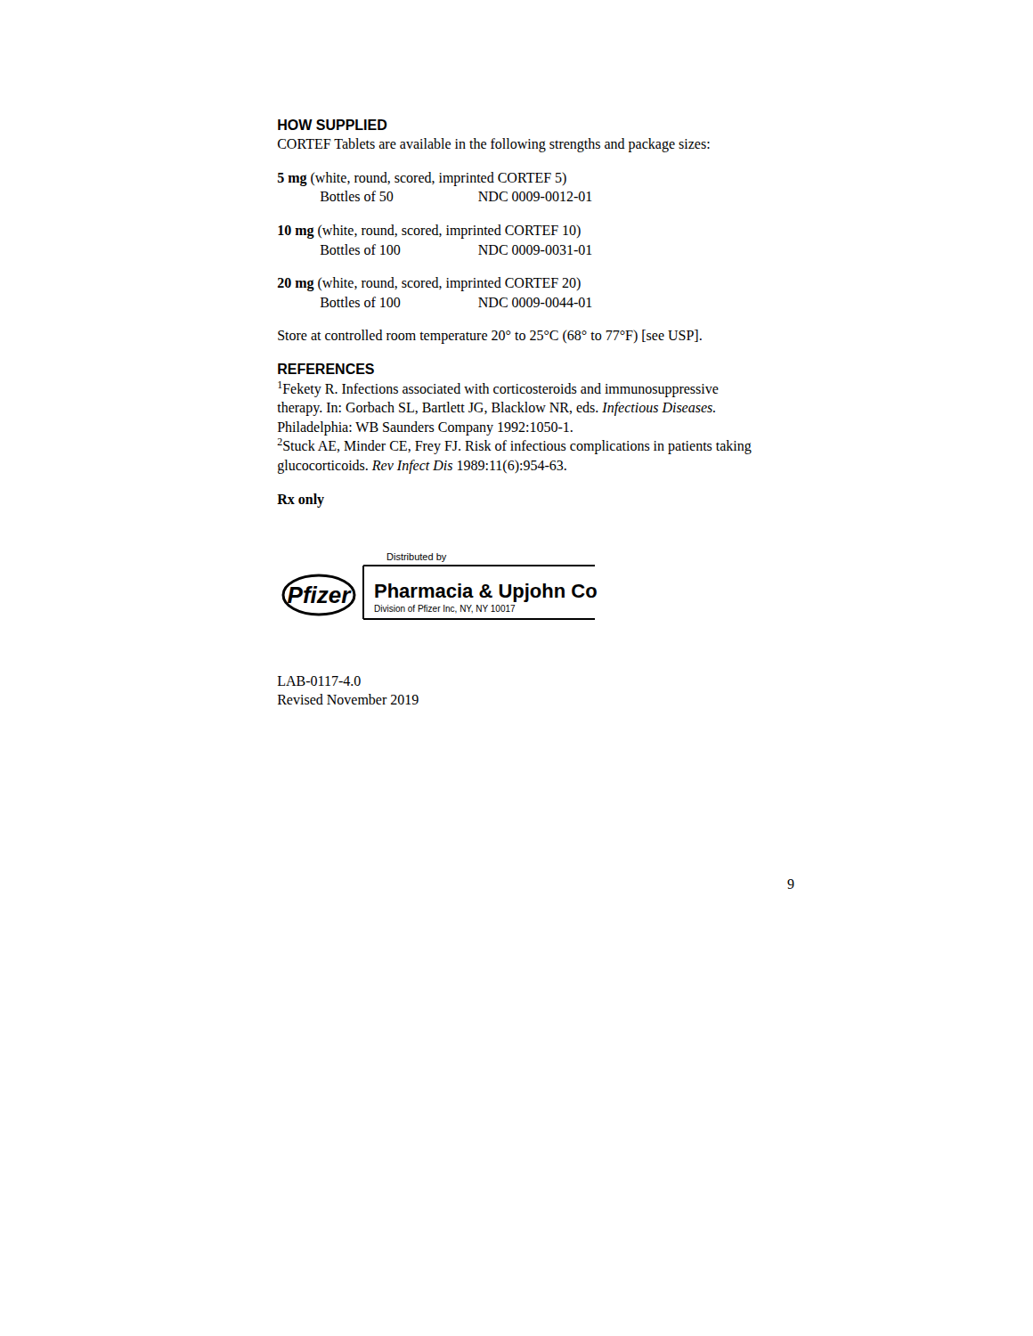HOW SUPPLIED
CORTEF Tablets are available in the following strengths and package sizes:
5 mg (white, round, scored, imprinted CORTEF 5)
Bottles of 50 NDC 0009-0012-01
10 mg (white, round, scored, imprinted CORTEF 10)
Bottles of 100 NDC 0009-0031-01
20 mg (white, round, scored, imprinted CORTEF 20)
Bottles of 100 NDC 0009-0044-01
Store at controlled room temperature 20° to 25°C (68° to 77°F) [see USP].
REFERENCES
1Fekety R. Infections associated with corticosteroids and immunosuppressive therapy. In: Gorbach SL, Bartlett JG, Blacklow NR, eds. Infectious Diseases. Philadelphia: WB Saunders Company 1992:1050-1.
2Stuck AE, Minder CE, Frey FJ. Risk of infectious complications in patients taking glucocorticoids. Rev Infect Dis 1989:11(6):954-63.
Rx only
Distributed by Pfizer Pharmacia & Upjohn Co Division of Pfizer Inc, NY, NY 10017
LAB-0117-4.0
Revised November 2019
9